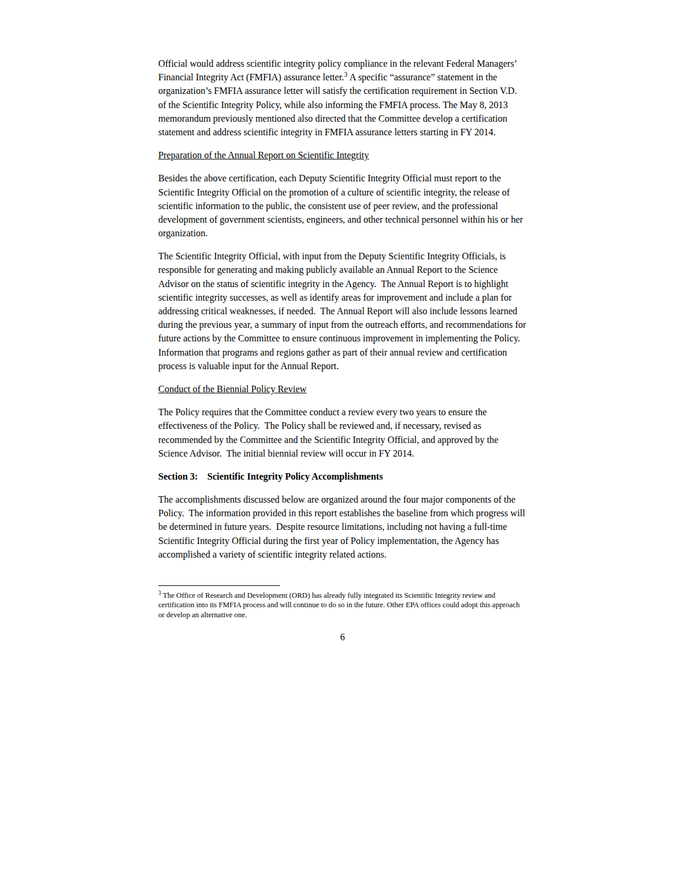Official would address scientific integrity policy compliance in the relevant Federal Managers’ Financial Integrity Act (FMFIA) assurance letter.3 A specific “assurance” statement in the organization’s FMFIA assurance letter will satisfy the certification requirement in Section V.D. of the Scientific Integrity Policy, while also informing the FMFIA process. The May 8, 2013 memorandum previously mentioned also directed that the Committee develop a certification statement and address scientific integrity in FMFIA assurance letters starting in FY 2014.
Preparation of the Annual Report on Scientific Integrity
Besides the above certification, each Deputy Scientific Integrity Official must report to the Scientific Integrity Official on the promotion of a culture of scientific integrity, the release of scientific information to the public, the consistent use of peer review, and the professional development of government scientists, engineers, and other technical personnel within his or her organization.
The Scientific Integrity Official, with input from the Deputy Scientific Integrity Officials, is responsible for generating and making publicly available an Annual Report to the Science Advisor on the status of scientific integrity in the Agency. The Annual Report is to highlight scientific integrity successes, as well as identify areas for improvement and include a plan for addressing critical weaknesses, if needed. The Annual Report will also include lessons learned during the previous year, a summary of input from the outreach efforts, and recommendations for future actions by the Committee to ensure continuous improvement in implementing the Policy. Information that programs and regions gather as part of their annual review and certification process is valuable input for the Annual Report.
Conduct of the Biennial Policy Review
The Policy requires that the Committee conduct a review every two years to ensure the effectiveness of the Policy. The Policy shall be reviewed and, if necessary, revised as recommended by the Committee and the Scientific Integrity Official, and approved by the Science Advisor. The initial biennial review will occur in FY 2014.
Section 3: Scientific Integrity Policy Accomplishments
The accomplishments discussed below are organized around the four major components of the Policy. The information provided in this report establishes the baseline from which progress will be determined in future years. Despite resource limitations, including not having a full-time Scientific Integrity Official during the first year of Policy implementation, the Agency has accomplished a variety of scientific integrity related actions.
3 The Office of Research and Development (ORD) has already fully integrated its Scientific Integrity review and certification into its FMFIA process and will continue to do so in the future. Other EPA offices could adopt this approach or develop an alternative one.
6